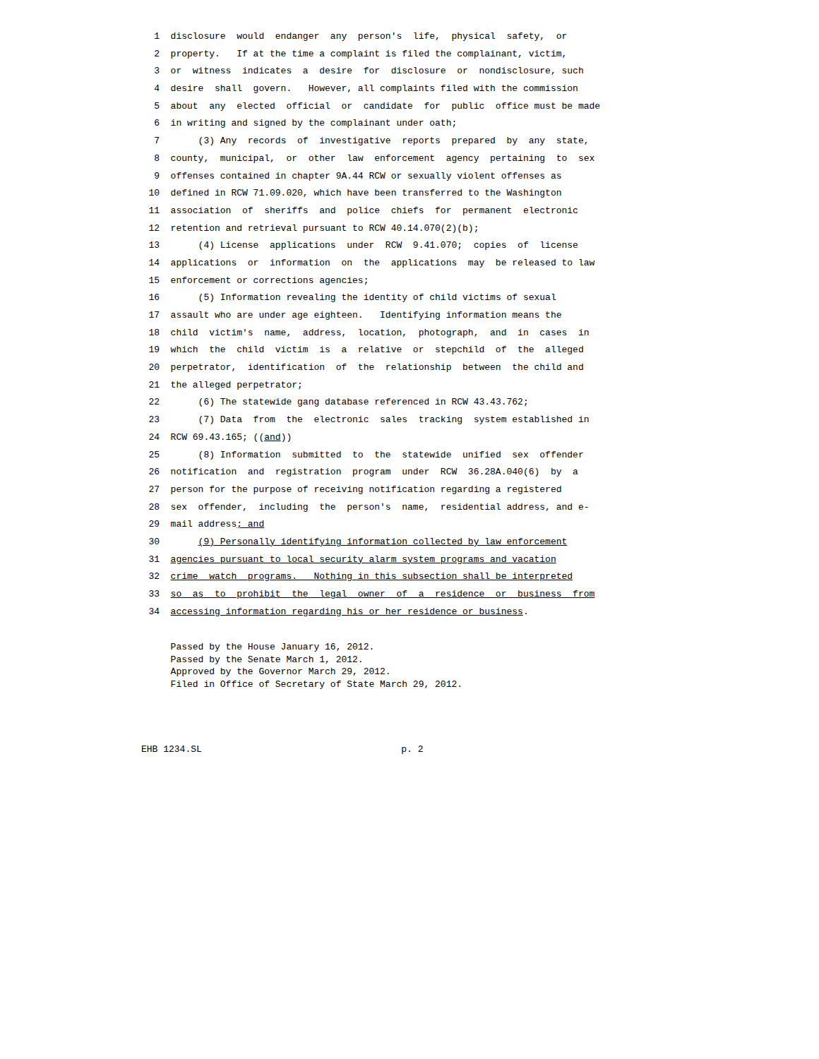disclosure would endanger any person's life, physical safety, or
property. If at the time a complaint is filed the complainant, victim,
or witness indicates a desire for disclosure or nondisclosure, such
desire shall govern. However, all complaints filed with the commission
about any elected official or candidate for public office must be made
in writing and signed by the complainant under oath;
(3) Any records of investigative reports prepared by any state,
county, municipal, or other law enforcement agency pertaining to sex
offenses contained in chapter 9A.44 RCW or sexually violent offenses as
defined in RCW 71.09.020, which have been transferred to the Washington
association of sheriffs and police chiefs for permanent electronic
retention and retrieval pursuant to RCW 40.14.070(2)(b);
(4) License applications under RCW 9.41.070; copies of license
applications or information on the applications may be released to law
enforcement or corrections agencies;
(5) Information revealing the identity of child victims of sexual
assault who are under age eighteen. Identifying information means the
child victim's name, address, location, photograph, and in cases in
which the child victim is a relative or stepchild of the alleged
perpetrator, identification of the relationship between the child and
the alleged perpetrator;
(6) The statewide gang database referenced in RCW 43.43.762;
(7) Data from the electronic sales tracking system established in
RCW 69.43.165; ((and))
(8) Information submitted to the statewide unified sex offender
notification and registration program under RCW 36.28A.040(6) by a
person for the purpose of receiving notification regarding a registered
sex offender, including the person's name, residential address, and e-
mail address; and
(9) Personally identifying information collected by law enforcement
agencies pursuant to local security alarm system programs and vacation
crime watch programs. Nothing in this subsection shall be interpreted
so as to prohibit the legal owner of a residence or business from
accessing information regarding his or her residence or business.
Passed by the House January 16, 2012.
Passed by the Senate March 1, 2012.
Approved by the Governor March 29, 2012.
Filed in Office of Secretary of State March 29, 2012.
EHB 1234.SL
p. 2